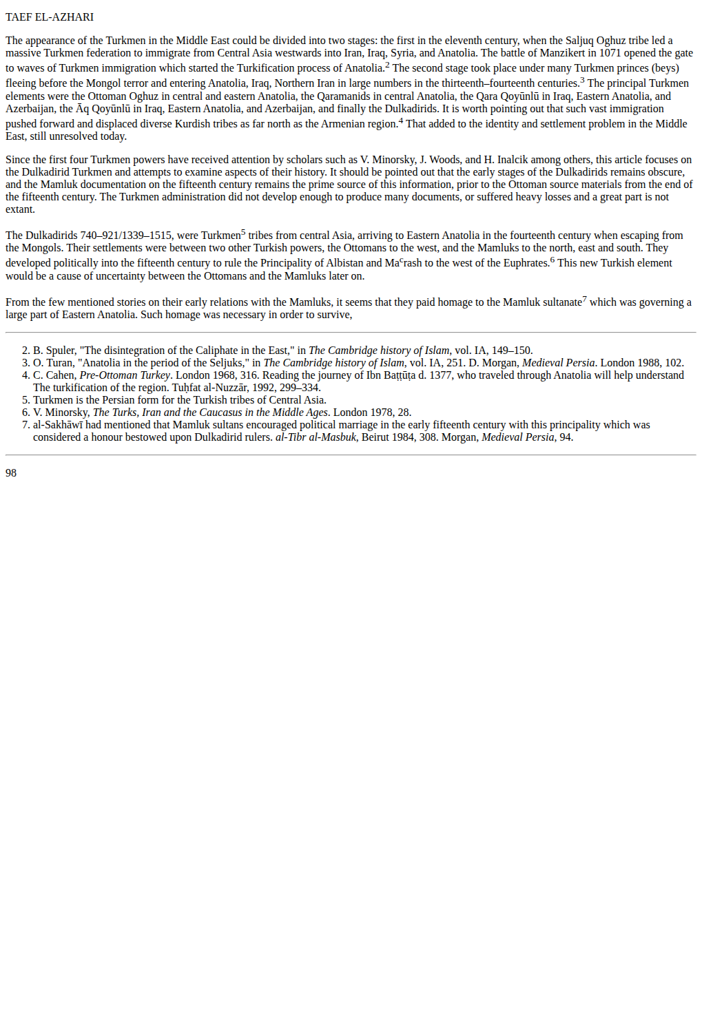TAEF EL-AZHARI
The appearance of the Turkmen in the Middle East could be divided into two stages: the first in the eleventh century, when the Saljuq Oghuz tribe led a massive Turkmen federation to immigrate from Central Asia westwards into Iran, Iraq, Syria, and Anatolia. The battle of Manzikert in 1071 opened the gate to waves of Turkmen immigration which started the Turkification process of Anatolia.2 The second stage took place under many Turkmen princes (beys) fleeing before the Mongol terror and entering Anatolia, Iraq, Northern Iran in large numbers in the thirteenth–fourteenth centuries.3 The principal Turkmen elements were the Ottoman Oghuz in central and eastern Anatolia, the Qaramanids in central Anatolia, the Qara Qoyūnlū in Iraq, Eastern Anatolia, and Azerbaijan, the Āq Qoyūnlū in Iraq, Eastern Anatolia, and Azerbaijan, and finally the Dulkadirids. It is worth pointing out that such vast immigration pushed forward and displaced diverse Kurdish tribes as far north as the Armenian region.4 That added to the identity and settlement problem in the Middle East, still unresolved today.
Since the first four Turkmen powers have received attention by scholars such as V. Minorsky, J. Woods, and H. Inalcik among others, this article focuses on the Dulkadirid Turkmen and attempts to examine aspects of their history. It should be pointed out that the early stages of the Dulkadirids remains obscure, and the Mamluk documentation on the fifteenth century remains the prime source of this information, prior to the Ottoman source materials from the end of the fifteenth century. The Turkmen administration did not develop enough to produce many documents, or suffered heavy losses and a great part is not extant.
The Dulkadirids 740–921/1339–1515, were Turkmen5 tribes from central Asia, arriving to Eastern Anatolia in the fourteenth century when escaping from the Mongols. Their settlements were between two other Turkish powers, the Ottomans to the west, and the Mamluks to the north, east and south. They developed politically into the fifteenth century to rule the Principality of Albistan and Macrash to the west of the Euphrates.6 This new Turkish element would be a cause of uncertainty between the Ottomans and the Mamluks later on.
From the few mentioned stories on their early relations with the Mamluks, it seems that they paid homage to the Mamluk sultanate7 which was governing a large part of Eastern Anatolia. Such homage was necessary in order to survive,
B. Spuler, "The disintegration of the Caliphate in the East," in The Cambridge history of Islam, vol. IA, 149–150.
O. Turan, "Anatolia in the period of the Seljuks," in The Cambridge history of Islam, vol. IA, 251. D. Morgan, Medieval Persia. London 1988, 102.
C. Cahen, Pre-Ottoman Turkey. London 1968, 316. Reading the journey of Ibn Baṭṭūṭa d. 1377, who traveled through Anatolia will help understand The turkification of the region. Tuḥfat al-Nuzzār, 1992, 299–334.
Turkmen is the Persian form for the Turkish tribes of Central Asia.
V. Minorsky, The Turks, Iran and the Caucasus in the Middle Ages. London 1978, 28.
al-Sakhāwī had mentioned that Mamluk sultans encouraged political marriage in the early fifteenth century with this principality which was considered a honour bestowed upon Dulkadirid rulers. al-Tibr al-Masbuk, Beirut 1984, 308. Morgan, Medieval Persia, 94.
98